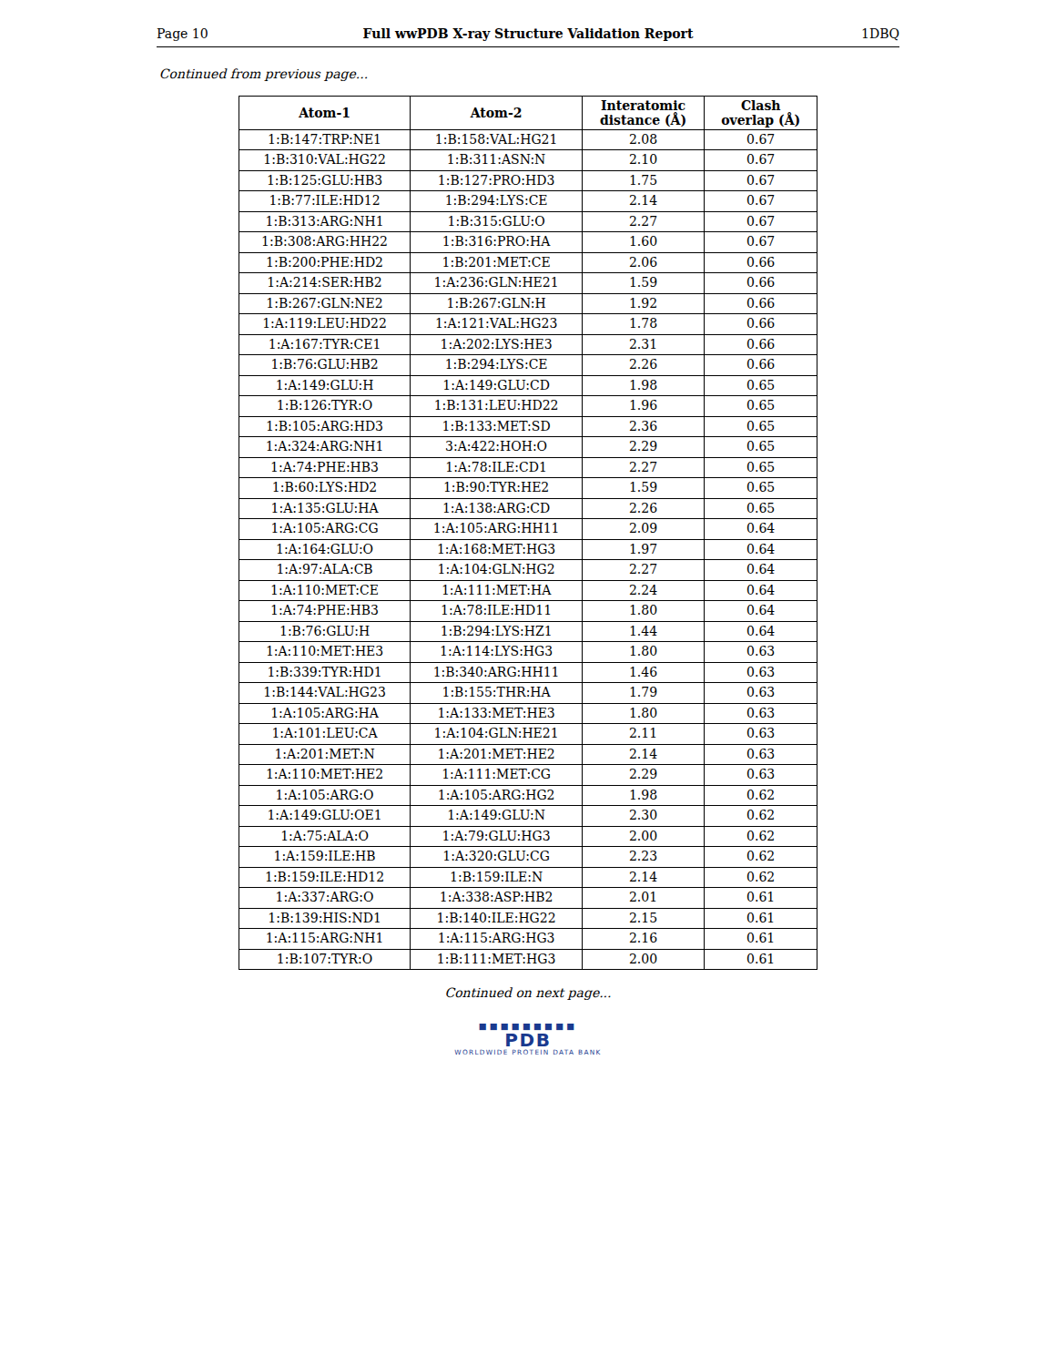Page 10
Full wwPDB X-ray Structure Validation Report
1DBQ
Continued from previous page...
| Atom-1 | Atom-2 | Interatomic distance (Å) | Clash overlap (Å) |
| --- | --- | --- | --- |
| 1:B:147:TRP:NE1 | 1:B:158:VAL:HG21 | 2.08 | 0.67 |
| 1:B:310:VAL:HG22 | 1:B:311:ASN:N | 2.10 | 0.67 |
| 1:B:125:GLU:HB3 | 1:B:127:PRO:HD3 | 1.75 | 0.67 |
| 1:B:77:ILE:HD12 | 1:B:294:LYS:CE | 2.14 | 0.67 |
| 1:B:313:ARG:NH1 | 1:B:315:GLU:O | 2.27 | 0.67 |
| 1:B:308:ARG:HH22 | 1:B:316:PRO:HA | 1.60 | 0.67 |
| 1:B:200:PHE:HD2 | 1:B:201:MET:CE | 2.06 | 0.66 |
| 1:A:214:SER:HB2 | 1:A:236:GLN:HE21 | 1.59 | 0.66 |
| 1:B:267:GLN:NE2 | 1:B:267:GLN:H | 1.92 | 0.66 |
| 1:A:119:LEU:HD22 | 1:A:121:VAL:HG23 | 1.78 | 0.66 |
| 1:A:167:TYR:CE1 | 1:A:202:LYS:HE3 | 2.31 | 0.66 |
| 1:B:76:GLU:HB2 | 1:B:294:LYS:CE | 2.26 | 0.66 |
| 1:A:149:GLU:H | 1:A:149:GLU:CD | 1.98 | 0.65 |
| 1:B:126:TYR:O | 1:B:131:LEU:HD22 | 1.96 | 0.65 |
| 1:B:105:ARG:HD3 | 1:B:133:MET:SD | 2.36 | 0.65 |
| 1:A:324:ARG:NH1 | 3:A:422:HOH:O | 2.29 | 0.65 |
| 1:A:74:PHE:HB3 | 1:A:78:ILE:CD1 | 2.27 | 0.65 |
| 1:B:60:LYS:HD2 | 1:B:90:TYR:HE2 | 1.59 | 0.65 |
| 1:A:135:GLU:HA | 1:A:138:ARG:CD | 2.26 | 0.65 |
| 1:A:105:ARG:CG | 1:A:105:ARG:HH11 | 2.09 | 0.64 |
| 1:A:164:GLU:O | 1:A:168:MET:HG3 | 1.97 | 0.64 |
| 1:A:97:ALA:CB | 1:A:104:GLN:HG2 | 2.27 | 0.64 |
| 1:A:110:MET:CE | 1:A:111:MET:HA | 2.24 | 0.64 |
| 1:A:74:PHE:HB3 | 1:A:78:ILE:HD11 | 1.80 | 0.64 |
| 1:B:76:GLU:H | 1:B:294:LYS:HZ1 | 1.44 | 0.64 |
| 1:A:110:MET:HE3 | 1:A:114:LYS:HG3 | 1.80 | 0.63 |
| 1:B:339:TYR:HD1 | 1:B:340:ARG:HH11 | 1.46 | 0.63 |
| 1:B:144:VAL:HG23 | 1:B:155:THR:HA | 1.79 | 0.63 |
| 1:A:105:ARG:HA | 1:A:133:MET:HE3 | 1.80 | 0.63 |
| 1:A:101:LEU:CA | 1:A:104:GLN:HE21 | 2.11 | 0.63 |
| 1:A:201:MET:N | 1:A:201:MET:HE2 | 2.14 | 0.63 |
| 1:A:110:MET:HE2 | 1:A:111:MET:CG | 2.29 | 0.63 |
| 1:A:105:ARG:O | 1:A:105:ARG:HG2 | 1.98 | 0.62 |
| 1:A:149:GLU:OE1 | 1:A:149:GLU:N | 2.30 | 0.62 |
| 1:A:75:ALA:O | 1:A:79:GLU:HG3 | 2.00 | 0.62 |
| 1:A:159:ILE:HB | 1:A:320:GLU:CG | 2.23 | 0.62 |
| 1:B:159:ILE:HD12 | 1:B:159:ILE:N | 2.14 | 0.62 |
| 1:A:337:ARG:O | 1:A:338:ASP:HB2 | 2.01 | 0.61 |
| 1:B:139:HIS:ND1 | 1:B:140:ILE:HG22 | 2.15 | 0.61 |
| 1:A:115:ARG:NH1 | 1:A:115:ARG:HG3 | 2.16 | 0.61 |
| 1:B:107:TYR:O | 1:B:111:MET:HG3 | 2.00 | 0.61 |
Continued on next page...
■■■■■■■■■
PDB
WORLDWIDE PROTEIN DATA BANK